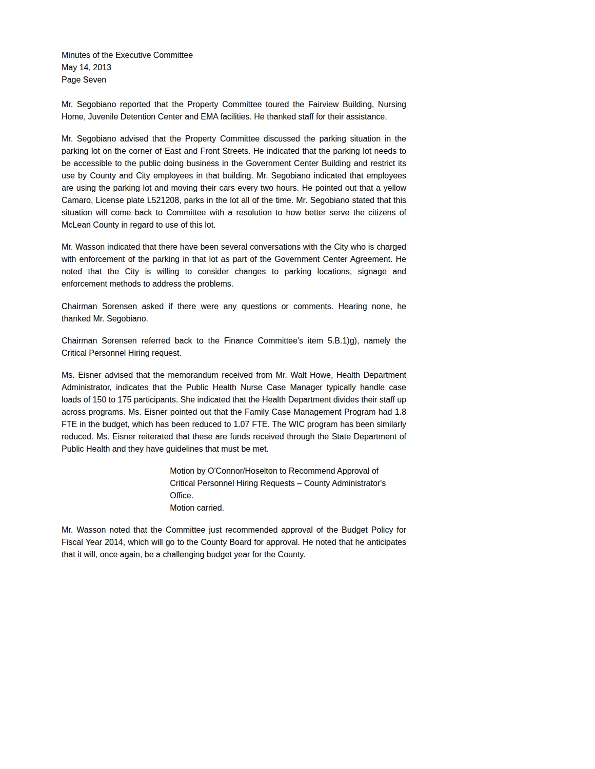Minutes of the Executive Committee
May 14, 2013
Page Seven
Mr. Segobiano reported that the Property Committee toured the Fairview Building, Nursing Home, Juvenile Detention Center and EMA facilities. He thanked staff for their assistance.
Mr. Segobiano advised that the Property Committee discussed the parking situation in the parking lot on the corner of East and Front Streets. He indicated that the parking lot needs to be accessible to the public doing business in the Government Center Building and restrict its use by County and City employees in that building. Mr. Segobiano indicated that employees are using the parking lot and moving their cars every two hours. He pointed out that a yellow Camaro, License plate L521208, parks in the lot all of the time. Mr. Segobiano stated that this situation will come back to Committee with a resolution to how better serve the citizens of McLean County in regard to use of this lot.
Mr. Wasson indicated that there have been several conversations with the City who is charged with enforcement of the parking in that lot as part of the Government Center Agreement. He noted that the City is willing to consider changes to parking locations, signage and enforcement methods to address the problems.
Chairman Sorensen asked if there were any questions or comments. Hearing none, he thanked Mr. Segobiano.
Chairman Sorensen referred back to the Finance Committee's item 5.B.1)g), namely the Critical Personnel Hiring request.
Ms. Eisner advised that the memorandum received from Mr. Walt Howe, Health Department Administrator, indicates that the Public Health Nurse Case Manager typically handle case loads of 150 to 175 participants. She indicated that the Health Department divides their staff up across programs. Ms. Eisner pointed out that the Family Case Management Program had 1.8 FTE in the budget, which has been reduced to 1.07 FTE. The WIC program has been similarly reduced. Ms. Eisner reiterated that these are funds received through the State Department of Public Health and they have guidelines that must be met.
Motion by O'Connor/Hoselton to Recommend Approval of
Critical Personnel Hiring Requests – County Administrator's
Office.
Motion carried.
Mr. Wasson noted that the Committee just recommended approval of the Budget Policy for Fiscal Year 2014, which will go to the County Board for approval. He noted that he anticipates that it will, once again, be a challenging budget year for the County.